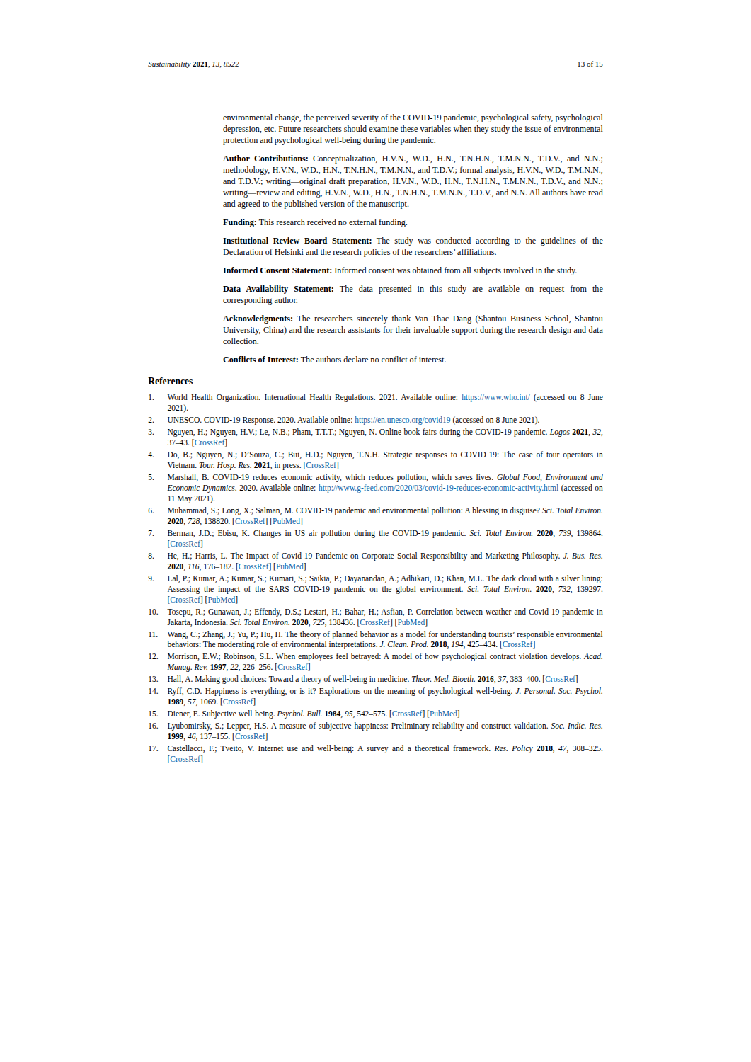Sustainability 2021, 13, 8522
13 of 15
environmental change, the perceived severity of the COVID-19 pandemic, psychological safety, psychological depression, etc. Future researchers should examine these variables when they study the issue of environmental protection and psychological well-being during the pandemic.
Author Contributions: Conceptualization, H.V.N., W.D., H.N., T.N.H.N., T.M.N.N., T.D.V., and N.N.; methodology, H.V.N., W.D., H.N., T.N.H.N., T.M.N.N., and T.D.V.; formal analysis, H.V.N., W.D., T.M.N.N., and T.D.V.; writing—original draft preparation, H.V.N., W.D., H.N., T.N.H.N., T.M.N.N., T.D.V., and N.N.; writing—review and editing, H.V.N., W.D., H.N., T.N.H.N., T.M.N.N., T.D.V., and N.N. All authors have read and agreed to the published version of the manuscript.
Funding: This research received no external funding.
Institutional Review Board Statement: The study was conducted according to the guidelines of the Declaration of Helsinki and the research policies of the researchers’ affiliations.
Informed Consent Statement: Informed consent was obtained from all subjects involved in the study.
Data Availability Statement: The data presented in this study are available on request from the corresponding author.
Acknowledgments: The researchers sincerely thank Van Thac Dang (Shantou Business School, Shantou University, China) and the research assistants for their invaluable support during the research design and data collection.
Conflicts of Interest: The authors declare no conflict of interest.
References
World Health Organization. International Health Regulations. 2021. Available online: https://www.who.int/ (accessed on 8 June 2021).
UNESCO. COVID-19 Response. 2020. Available online: https://en.unesco.org/covid19 (accessed on 8 June 2021).
Nguyen, H.; Nguyen, H.V.; Le, N.B.; Pham, T.T.T.; Nguyen, N. Online book fairs during the COVID-19 pandemic. Logos 2021, 32, 37–43. [CrossRef]
Do, B.; Nguyen, N.; D’Souza, C.; Bui, H.D.; Nguyen, T.N.H. Strategic responses to COVID-19: The case of tour operators in Vietnam. Tour. Hosp. Res. 2021, in press. [CrossRef]
Marshall, B. COVID-19 reduces economic activity, which reduces pollution, which saves lives. Global Food, Environment and Economic Dynamics. 2020. Available online: http://www.g-feed.com/2020/03/covid-19-reduces-economic-activity.html (accessed on 11 May 2021).
Muhammad, S.; Long, X.; Salman, M. COVID-19 pandemic and environmental pollution: A blessing in disguise? Sci. Total Environ. 2020, 728, 138820. [CrossRef] [PubMed]
Berman, J.D.; Ebisu, K. Changes in US air pollution during the COVID-19 pandemic. Sci. Total Environ. 2020, 739, 139864. [CrossRef]
He, H.; Harris, L. The Impact of Covid-19 Pandemic on Corporate Social Responsibility and Marketing Philosophy. J. Bus. Res. 2020, 116, 176–182. [CrossRef] [PubMed]
Lal, P.; Kumar, A.; Kumar, S.; Kumari, S.; Saikia, P.; Dayanandan, A.; Adhikari, D.; Khan, M.L. The dark cloud with a silver lining: Assessing the impact of the SARS COVID-19 pandemic on the global environment. Sci. Total Environ. 2020, 732, 139297. [CrossRef] [PubMed]
Tosepu, R.; Gunawan, J.; Effendy, D.S.; Lestari, H.; Bahar, H.; Asfian, P. Correlation between weather and Covid-19 pandemic in Jakarta, Indonesia. Sci. Total Environ. 2020, 725, 138436. [CrossRef] [PubMed]
Wang, C.; Zhang, J.; Yu, P.; Hu, H. The theory of planned behavior as a model for understanding tourists’ responsible environmental behaviors: The moderating role of environmental interpretations. J. Clean. Prod. 2018, 194, 425–434. [CrossRef]
Morrison, E.W.; Robinson, S.L. When employees feel betrayed: A model of how psychological contract violation develops. Acad. Manag. Rev. 1997, 22, 226–256. [CrossRef]
Hall, A. Making good choices: Toward a theory of well-being in medicine. Theor. Med. Bioeth. 2016, 37, 383–400. [CrossRef]
Ryff, C.D. Happiness is everything, or is it? Explorations on the meaning of psychological well-being. J. Personal. Soc. Psychol. 1989, 57, 1069. [CrossRef]
Diener, E. Subjective well-being. Psychol. Bull. 1984, 95, 542–575. [CrossRef] [PubMed]
Lyubomirsky, S.; Lepper, H.S. A measure of subjective happiness: Preliminary reliability and construct validation. Soc. Indic. Res. 1999, 46, 137–155. [CrossRef]
Castellacci, F.; Tveito, V. Internet use and well-being: A survey and a theoretical framework. Res. Policy 2018, 47, 308–325. [CrossRef]